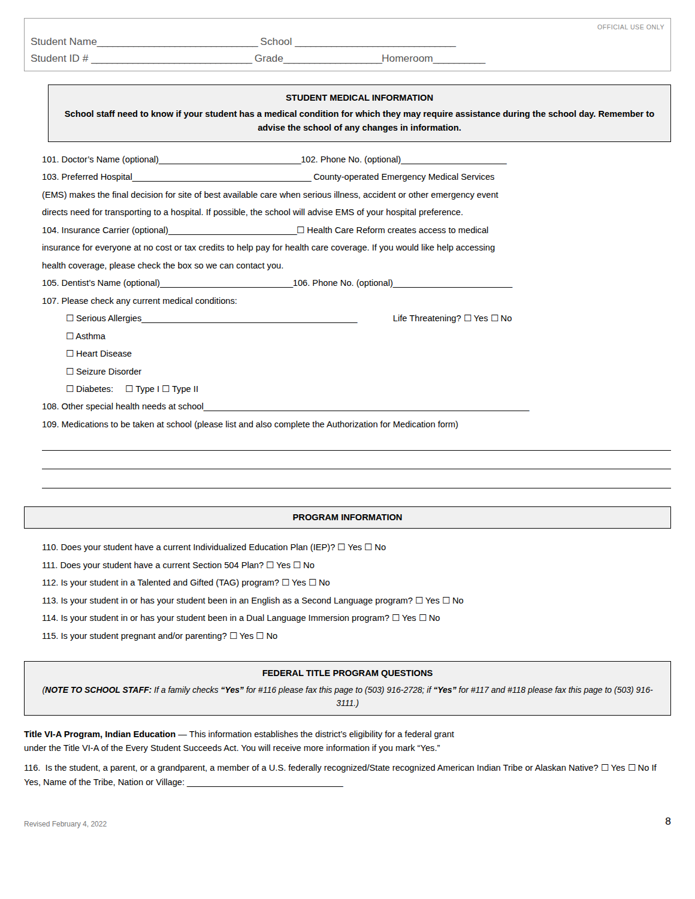OFFICIAL USE ONLY
Student Name_______________________________ School _______________________________
Student ID # _______________________________ Grade___________________Homeroom__________
STUDENT MEDICAL INFORMATION
School staff need to know if your student has a medical condition for which they may require assistance during the school day. Remember to advise the school of any changes in information.
101. Doctor’s Name (optional)_______________________________102. Phone No. (optional)_______________________
103. Preferred Hospital_______________________________________ County-operated Emergency Medical Services
(EMS) makes the final decision for site of best available care when serious illness, accident or other emergency event
directs need for transporting to a hospital. If possible, the school will advise EMS of your hospital preference.
104. Insurance Carrier (optional)____________________________☐ Health Care Reform creates access to medical
insurance for everyone at no cost or tax credits to help pay for health care coverage. If you would like help accessing
health coverage, please check the box so we can contact you.
105. Dentist’s Name (optional)_____________________________106. Phone No. (optional)__________________________
107. Please check any current medical conditions:
☐ Serious Allergies_______________________________________________Life Threatening? ☐ Yes ☐ No
☐ Asthma
☐ Heart Disease
☐ Seizure Disorder
☐ Diabetes: ☐ Type I ☐ Type II
108. Other special health needs at school_______________________________________________________________________
109. Medications to be taken at school (please list and also complete the Authorization for Medication form)
PROGRAM INFORMATION
110. Does your student have a current Individualized Education Plan (IEP)? ☐ Yes ☐ No
111. Does your student have a current Section 504 Plan? ☐ Yes ☐ No
112. Is your student in a Talented and Gifted (TAG) program? ☐ Yes ☐ No
113. Is your student in or has your student been in an English as a Second Language program? ☐ Yes ☐ No
114. Is your student in or has your student been in a Dual Language Immersion program? ☐ Yes ☐ No
115. Is your student pregnant and/or parenting? ☐ Yes ☐ No
FEDERAL TITLE PROGRAM QUESTIONS
(NOTE TO SCHOOL STAFF: If a family checks “Yes” for #116 please fax this page to (503) 916-2728; if “Yes” for #117 and #118 please fax this page to (503) 916-3111.)
Title VI-A Program, Indian Education — This information establishes the district’s eligibility for a federal grant
under the Title VI-A of the Every Student Succeeds Act. You will receive more information if you mark “Yes.”
116. Is the student, a parent, or a grandparent, a member of a U.S. federally recognized/State recognized American Indian Tribe or Alaskan Native? ☐ Yes ☐ No If Yes, Name of the Tribe, Nation or Village: __________________________________
Revised February 4, 2022
8